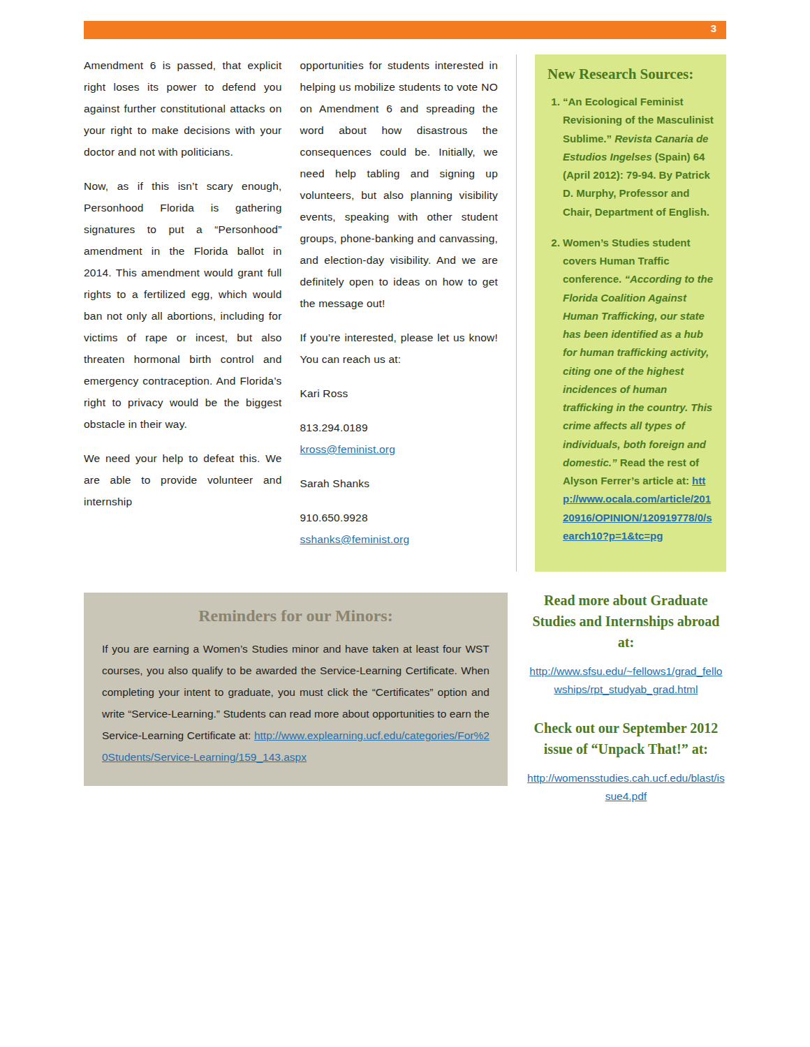3
Amendment 6 is passed, that explicit right loses its power to defend you against further constitutional attacks on your right to make decisions with your doctor and not with politicians.
Now, as if this isn’t scary enough, Personhood Florida is gathering signatures to put a “Personhood” amendment in the Florida ballot in 2014. This amendment would grant full rights to a fertilized egg, which would ban not only all abortions, including for victims of rape or incest, but also threaten hormonal birth control and emergency contraception. And Florida’s right to privacy would be the biggest obstacle in their way.
We need your help to defeat this. We are able to provide volunteer and internship
opportunities for students interested in helping us mobilize students to vote NO on Amendment 6 and spreading the word about how disastrous the consequences could be. Initially, we need help tabling and signing up volunteers, but also planning visibility events, speaking with other student groups, phone-banking and canvassing, and election-day visibility. And we are definitely open to ideas on how to get the message out!
If you’re interested, please let us know! You can reach us at:
Kari Ross
813.294.0189
kross@feminist.org
Sarah Shanks
910.650.9928
sshanks@feminist.org
New Research Sources:
“An Ecological Feminist Revisioning of the Masculinist Sublime.” Revista Canaria de Estudios Ingelses (Spain) 64 (April 2012): 79-94. By Patrick D. Murphy, Professor and Chair, Department of English.
Women’s Studies student covers Human Traffic conference. “According to the Florida Coalition Against Human Trafficking, our state has been identified as a hub for human trafficking activity, citing one of the highest incidences of human trafficking in the country. This crime affects all types of individuals, both foreign and domestic.” Read the rest of Alyson Ferrer’s article at: http://www.ocala.com/article/20120916/OPINION/120919778/0/search10?p=1&tc=pg
Reminders for our Minors:
If you are earning a Women’s Studies minor and have taken at least four WST courses, you also qualify to be awarded the Service-Learning Certificate. When completing your intent to graduate, you must click the “Certificates” option and write “Service-Learning.” Students can read more about opportunities to earn the Service-Learning Certificate at: http://www.explearning.ucf.edu/categories/For%20Students/Service-Learning/159_143.aspx
Read more about Graduate Studies and Internships abroad at:
http://www.sfsu.edu/~fellows1/grad_fellowships/rpt_studyab_grad.html
Check out our September 2012 issue of “Unpack That!” at:
http://womensstudies.cah.ucf.edu/blast/issue4.pdf